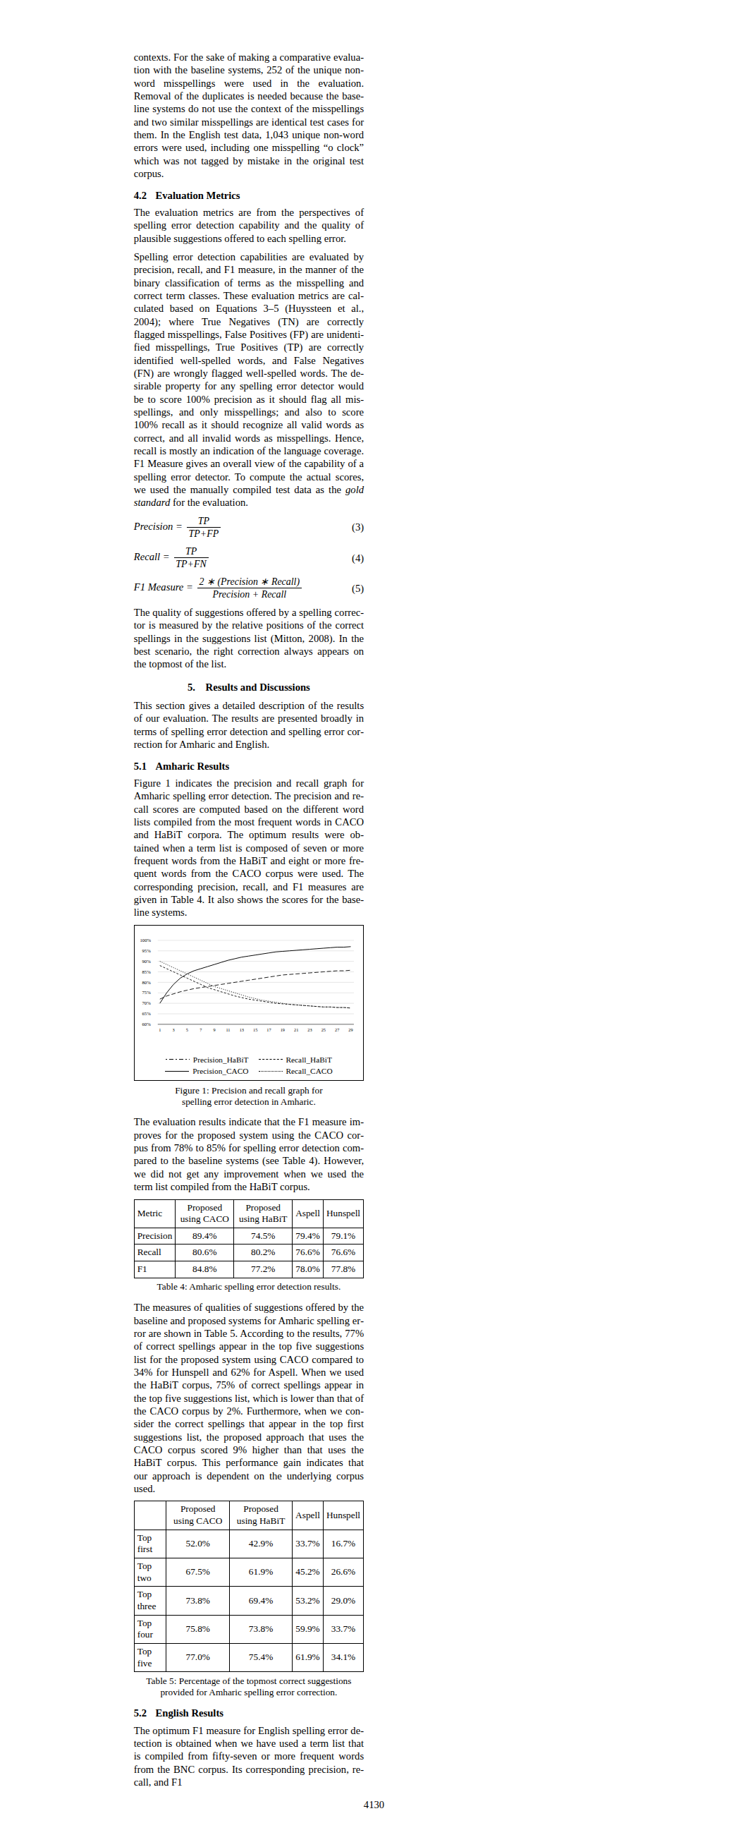contexts. For the sake of making a comparative evaluation with the baseline systems, 252 of the unique non-word misspellings were used in the evaluation. Removal of the duplicates is needed because the baseline systems do not use the context of the misspellings and two similar misspellings are identical test cases for them. In the English test data, 1,043 unique non-word errors were used, including one misspelling “o clock” which was not tagged by mistake in the original test corpus.
4.2 Evaluation Metrics
The evaluation metrics are from the perspectives of spelling error detection capability and the quality of plausible suggestions offered to each spelling error.
Spelling error detection capabilities are evaluated by precision, recall, and F1 measure, in the manner of the binary classification of terms as the misspelling and correct term classes. These evaluation metrics are calculated based on Equations 3–5 (Huyssteen et al., 2004); where True Negatives (TN) are correctly flagged misspellings, False Positives (FP) are unidentified misspellings, True Positives (TP) are correctly identified well-spelled words, and False Negatives (FN) are wrongly flagged well-spelled words. The desirable property for any spelling error detector would be to score 100% precision as it should flag all misspellings, and only misspellings; and also to score 100% recall as it should recognize all valid words as correct, and all invalid words as misspellings. Hence, recall is mostly an indication of the language coverage. F1 Measure gives an overall view of the capability of a spelling error detector. To compute the actual scores, we used the manually compiled test data as the gold standard for the evaluation.
Precision = TP TP+FP (3)
Recall = TP TP+FN (4)
F1 Measure = 2 ∗ (Precision ∗ Recall) Precision + Recall (5)
The quality of suggestions offered by a spelling corrector is measured by the relative positions of the correct spellings in the suggestions list (Mitton, 2008). In the best scenario, the right correction always appears on the topmost of the list.
5. Results and Discussions
This section gives a detailed description of the results of our evaluation. The results are presented broadly in terms of spelling error detection and spelling error correction for Amharic and English.
5.1 Amharic Results
Figure 1 indicates the precision and recall graph for Amharic spelling error detection. The precision and recall scores are computed based on the different word lists compiled from the most frequent words in CACO and HaBiT corpora. The optimum results were obtained when a term list is composed of seven or more frequent words from the HaBiT and eight or more frequent words from the CACO corpus were used. The corresponding precision, recall, and F1 measures are given in Table 4. It also shows the scores for the baseline systems.
100% 95% 90% 85% 80% 75% 70% 65% 60% 1 3 5 7 9 11 13 15 17 19 21 23 25 27 29
Precision_HaBiT Recall_HaBiT
Precision_CACO Recall_CACO
Figure 1: Precision and recall graph for
spelling error detection in Amharic.
The evaluation results indicate that the F1 measure improves for the proposed system using the CACO corpus from 78% to 85% for spelling error detection compared to the baseline systems (see Table 4). However, we did not get any improvement when we used the term list compiled from the HaBiT corpus.
| Metric | Proposed using CACO | Proposed using HaBiT | Aspell | Hunspell |
| --- | --- | --- | --- | --- |
| Precision | 89.4% | 74.5% | 79.4% | 79.1% |
| Recall | 80.6% | 80.2% | 76.6% | 76.6% |
| F1 | 84.8% | 77.2% | 78.0% | 77.8% |
Table 4: Amharic spelling error detection results.
The measures of qualities of suggestions offered by the baseline and proposed systems for Amharic spelling error are shown in Table 5. According to the results, 77% of correct spellings appear in the top five suggestions list for the proposed system using CACO compared to 34% for Hunspell and 62% for Aspell. When we used the HaBiT corpus, 75% of correct spellings appear in the top five suggestions list, which is lower than that of the CACO corpus by 2%. Furthermore, when we consider the correct spellings that appear in the top first suggestions list, the proposed approach that uses the CACO corpus scored 9% higher than that uses the HaBiT corpus. This performance gain indicates that our approach is dependent on the underlying corpus used.
| | Proposed using CACO | Proposed using HaBiT | Aspell | Hunspell |
| --- | --- | --- | --- | --- |
| Top first | 52.0% | 42.9% | 33.7% | 16.7% |
| Top two | 67.5% | 61.9% | 45.2% | 26.6% |
| Top three | 73.8% | 69.4% | 53.2% | 29.0% |
| Top four | 75.8% | 73.8% | 59.9% | 33.7% |
| Top five | 77.0% | 75.4% | 61.9% | 34.1% |
Table 5: Percentage of the topmost correct suggestions
provided for Amharic spelling error correction.
5.2 English Results
The optimum F1 measure for English spelling error detection is obtained when we have used a term list that is compiled from fifty-seven or more frequent words from the BNC corpus. Its corresponding precision, recall, and F1
4130